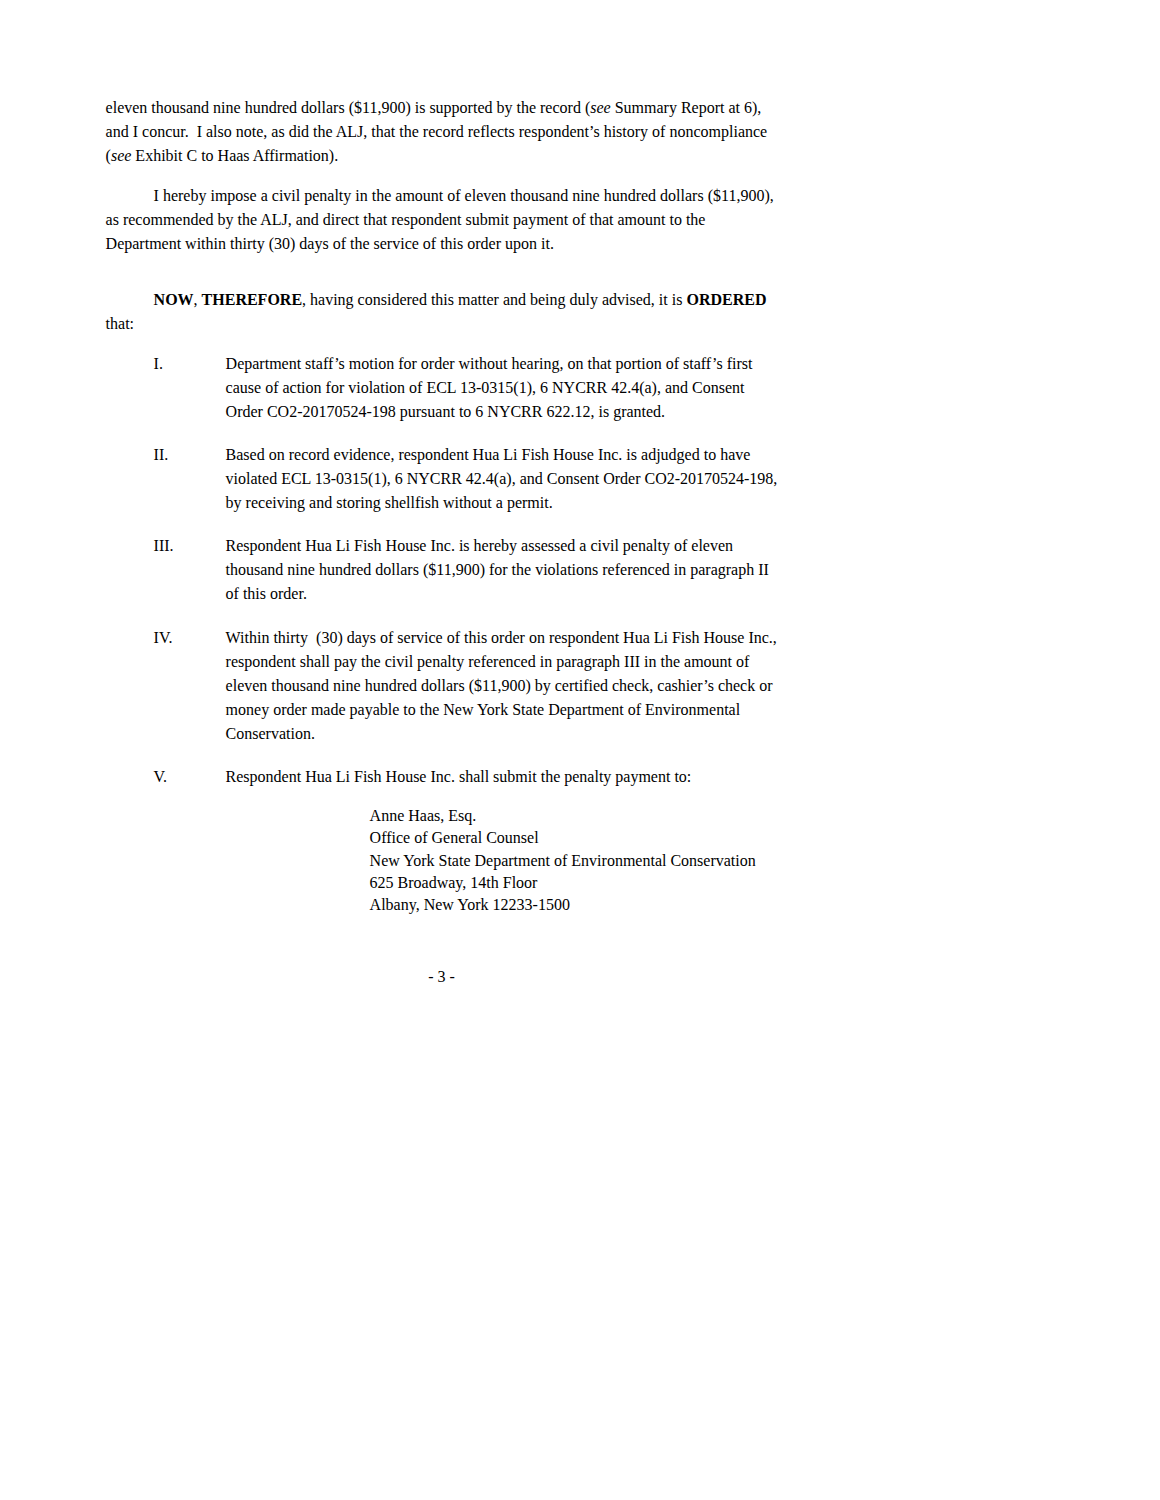eleven thousand nine hundred dollars ($11,900) is supported by the record (see Summary Report at 6), and I concur. I also note, as did the ALJ, that the record reflects respondent’s history of noncompliance (see Exhibit C to Haas Affirmation).
I hereby impose a civil penalty in the amount of eleven thousand nine hundred dollars ($11,900), as recommended by the ALJ, and direct that respondent submit payment of that amount to the Department within thirty (30) days of the service of this order upon it.
NOW, THEREFORE, having considered this matter and being duly advised, it is ORDERED that:
I. Department staff’s motion for order without hearing, on that portion of staff’s first cause of action for violation of ECL 13-0315(1), 6 NYCRR 42.4(a), and Consent Order CO2-20170524-198 pursuant to 6 NYCRR 622.12, is granted.
II. Based on record evidence, respondent Hua Li Fish House Inc. is adjudged to have violated ECL 13-0315(1), 6 NYCRR 42.4(a), and Consent Order CO2-20170524-198, by receiving and storing shellfish without a permit.
III. Respondent Hua Li Fish House Inc. is hereby assessed a civil penalty of eleven thousand nine hundred dollars ($11,900) for the violations referenced in paragraph II of this order.
IV. Within thirty (30) days of service of this order on respondent Hua Li Fish House Inc., respondent shall pay the civil penalty referenced in paragraph III in the amount of eleven thousand nine hundred dollars ($11,900) by certified check, cashier’s check or money order made payable to the New York State Department of Environmental Conservation.
V. Respondent Hua Li Fish House Inc. shall submit the penalty payment to:
Anne Haas, Esq.
Office of General Counsel
New York State Department of Environmental Conservation
625 Broadway, 14th Floor
Albany, New York 12233-1500
- 3 -